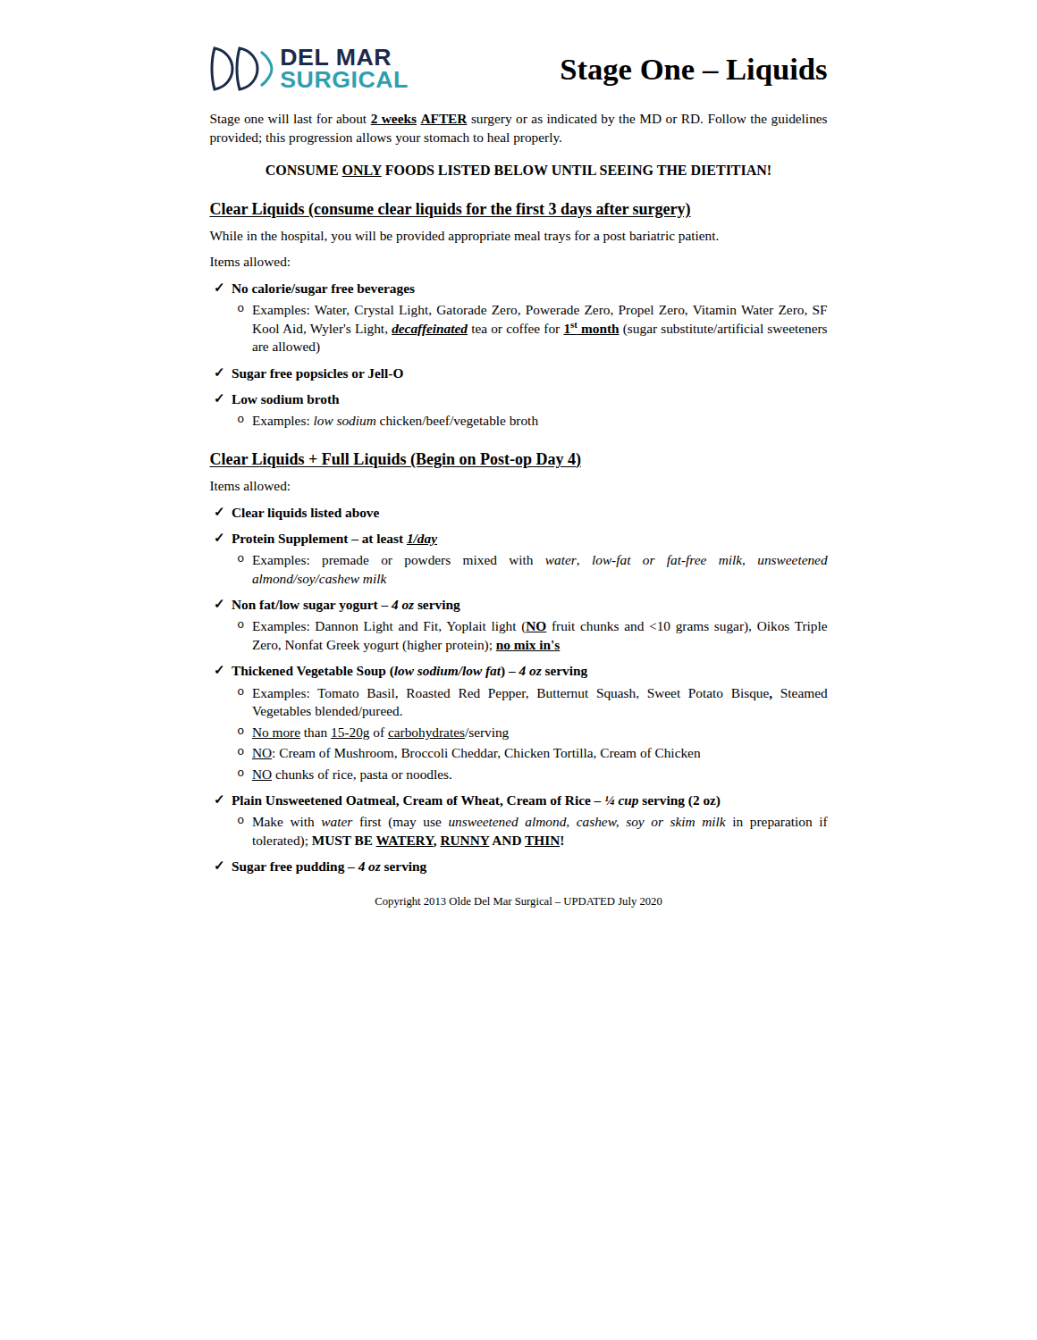Del Mar Surgical
Stage One – Liquids
Stage one will last for about 2 weeks AFTER surgery or as indicated by the MD or RD. Follow the guidelines provided; this progression allows your stomach to heal properly.
CONSUME ONLY FOODS LISTED BELOW UNTIL SEEING THE DIETITIAN!
Clear Liquids (consume clear liquids for the first 3 days after surgery)
While in the hospital, you will be provided appropriate meal trays for a post bariatric patient.
Items allowed:
No calorie/sugar free beverages
Examples: Water, Crystal Light, Gatorade Zero, Powerade Zero, Propel Zero, Vitamin Water Zero, SF Kool Aid, Wyler's Light, decaffeinated tea or coffee for 1st month (sugar substitute/artificial sweeteners are allowed)
Sugar free popsicles or Jell-O
Low sodium broth
Examples: low sodium chicken/beef/vegetable broth
Clear Liquids + Full Liquids (Begin on Post-op Day 4)
Items allowed:
Clear liquids listed above
Protein Supplement – at least 1/day
Examples: premade or powders mixed with water, low-fat or fat-free milk, unsweetened almond/soy/cashew milk
Non fat/low sugar yogurt – 4 oz serving
Examples: Dannon Light and Fit, Yoplait light (NO fruit chunks and <10 grams sugar), Oikos Triple Zero, Nonfat Greek yogurt (higher protein); no mix in's
Thickened Vegetable Soup (low sodium/low fat) – 4 oz serving
Examples: Tomato Basil, Roasted Red Pepper, Butternut Squash, Sweet Potato Bisque, Steamed Vegetables blended/pureed.
No more than 15-20g of carbohydrates/serving
NO: Cream of Mushroom, Broccoli Cheddar, Chicken Tortilla, Cream of Chicken
NO chunks of rice, pasta or noodles.
Plain Unsweetened Oatmeal, Cream of Wheat, Cream of Rice – ¼ cup serving (2 oz)
Make with water first (may use unsweetened almond, cashew, soy or skim milk in preparation if tolerated); MUST BE WATERY, RUNNY AND THIN!
Sugar free pudding – 4 oz serving
Copyright 2013 Olde Del Mar Surgical – UPDATED July 2020